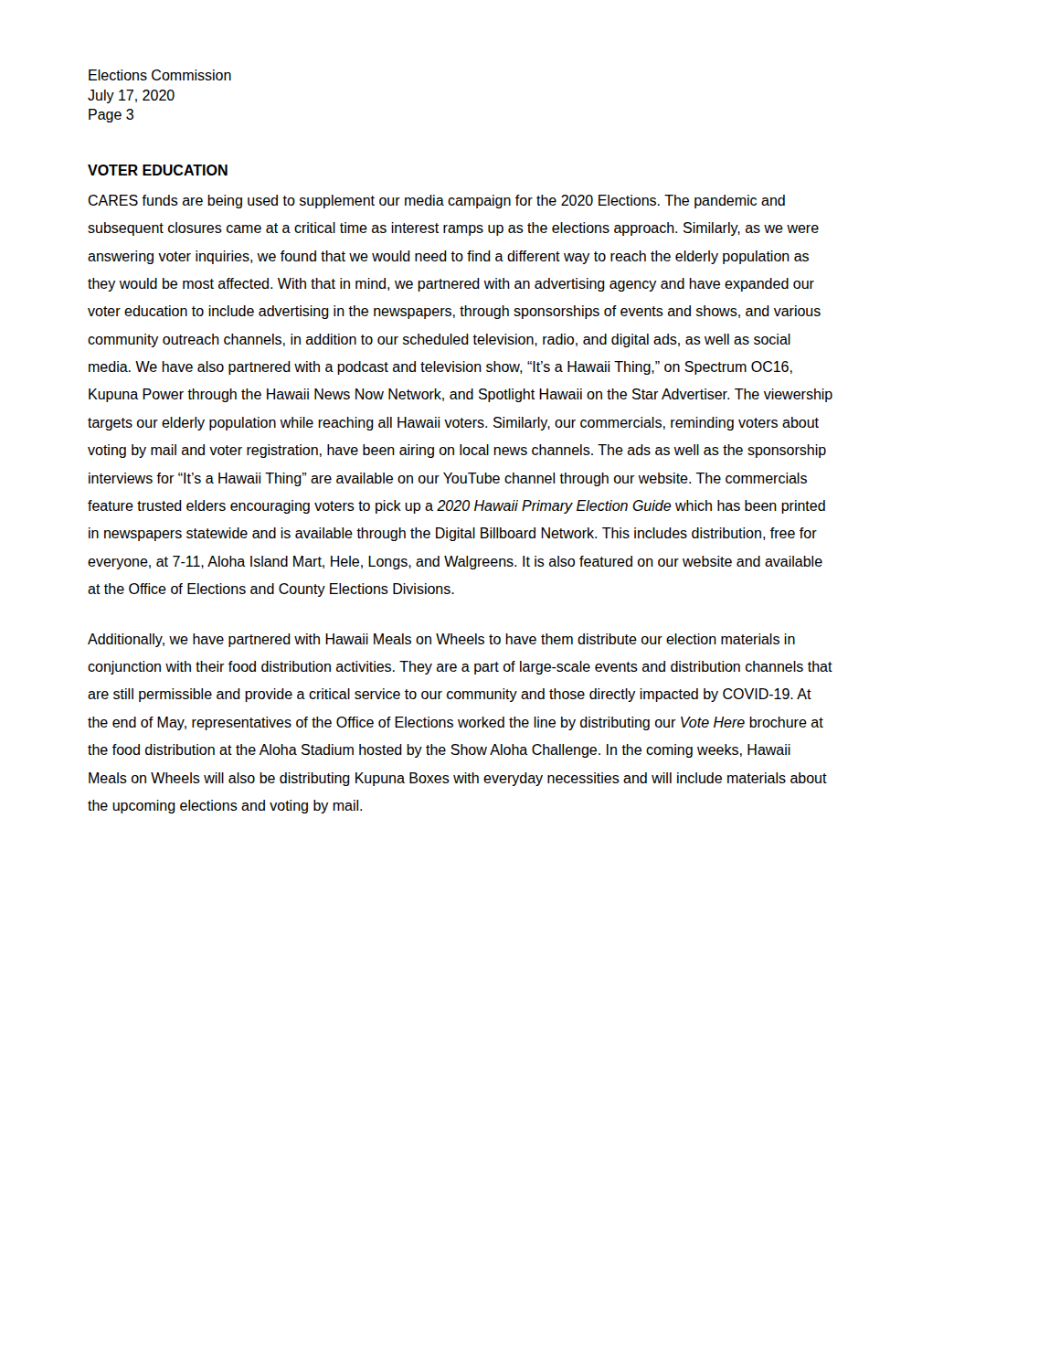Elections Commission
July 17, 2020
Page 3
VOTER EDUCATION
CARES funds are being used to supplement our media campaign for the 2020 Elections. The pandemic and subsequent closures came at a critical time as interest ramps up as the elections approach. Similarly, as we were answering voter inquiries, we found that we would need to find a different way to reach the elderly population as they would be most affected. With that in mind, we partnered with an advertising agency and have expanded our voter education to include advertising in the newspapers, through sponsorships of events and shows, and various community outreach channels, in addition to our scheduled television, radio, and digital ads, as well as social media. We have also partnered with a podcast and television show, “It’s a Hawaii Thing,” on Spectrum OC16, Kupuna Power through the Hawaii News Now Network, and Spotlight Hawaii on the Star Advertiser. The viewership targets our elderly population while reaching all Hawaii voters. Similarly, our commercials, reminding voters about voting by mail and voter registration, have been airing on local news channels. The ads as well as the sponsorship interviews for “It’s a Hawaii Thing” are available on our YouTube channel through our website. The commercials feature trusted elders encouraging voters to pick up a 2020 Hawaii Primary Election Guide which has been printed in newspapers statewide and is available through the Digital Billboard Network. This includes distribution, free for everyone, at 7-11, Aloha Island Mart, Hele, Longs, and Walgreens. It is also featured on our website and available at the Office of Elections and County Elections Divisions.
Additionally, we have partnered with Hawaii Meals on Wheels to have them distribute our election materials in conjunction with their food distribution activities. They are a part of large-scale events and distribution channels that are still permissible and provide a critical service to our community and those directly impacted by COVID-19. At the end of May, representatives of the Office of Elections worked the line by distributing our Vote Here brochure at the food distribution at the Aloha Stadium hosted by the Show Aloha Challenge. In the coming weeks, Hawaii Meals on Wheels will also be distributing Kupuna Boxes with everyday necessities and will include materials about the upcoming elections and voting by mail.